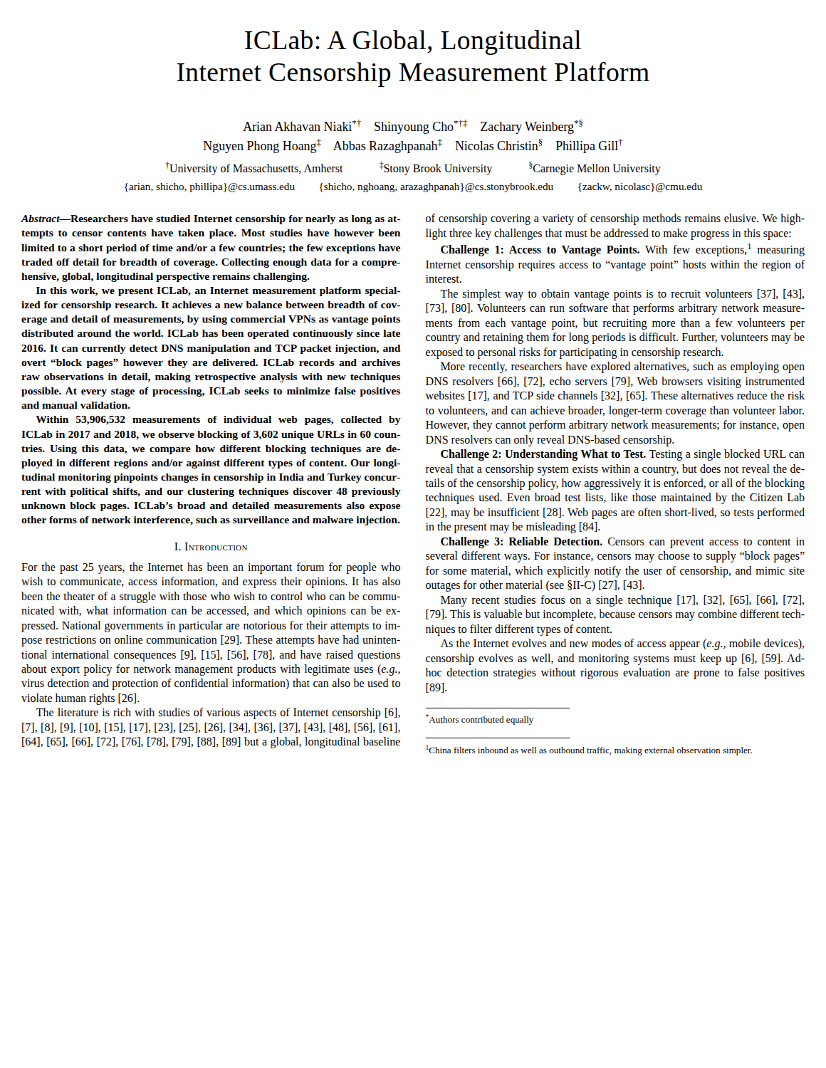ICLab: A Global, Longitudinal
Internet Censorship Measurement Platform
Arian Akhavan Niaki*† Shinyoung Cho*†‡ Zachary Weinberg*§ Nguyen Phong Hoang‡ Abbas Razaghpanah‡ Nicolas Christin§ Phillipa Gill†
†University of Massachusetts, Amherst ‡Stony Brook University §Carnegie Mellon University
{arian, shicho, phillipa}@cs.umass.edu {shicho, nghoang, arazaghpanah}@cs.stonybrook.edu {zackw, nicolasc}@cmu.edu
Abstract—Researchers have studied Internet censorship for nearly as long as attempts to censor contents have taken place. Most studies have however been limited to a short period of time and/or a few countries; the few exceptions have traded off detail for breadth of coverage. Collecting enough data for a comprehensive, global, longitudinal perspective remains challenging.
In this work, we present ICLab, an Internet measurement platform specialized for censorship research. It achieves a new balance between breadth of coverage and detail of measurements, by using commercial VPNs as vantage points distributed around the world. ICLab has been operated continuously since late 2016. It can currently detect DNS manipulation and TCP packet injection, and overt “block pages” however they are delivered. ICLab records and archives raw observations in detail, making retrospective analysis with new techniques possible. At every stage of processing, ICLab seeks to minimize false positives and manual validation.
Within 53,906,532 measurements of individual web pages, collected by ICLab in 2017 and 2018, we observe blocking of 3,602 unique URLs in 60 countries. Using this data, we compare how different blocking techniques are deployed in different regions and/or against different types of content. Our longitudinal monitoring pinpoints changes in censorship in India and Turkey concurrent with political shifts, and our clustering techniques discover 48 previously unknown block pages. ICLab’s broad and detailed measurements also expose other forms of network interference, such as surveillance and malware injection.
I. Introduction
For the past 25 years, the Internet has been an important forum for people who wish to communicate, access information, and express their opinions. It has also been the theater of a struggle with those who wish to control who can be communicated with, what information can be accessed, and which opinions can be expressed. National governments in particular are notorious for their attempts to impose restrictions on online communication [29]. These attempts have had unintentional international consequences [9], [15], [56], [78], and have raised questions about export policy for network management products with legitimate uses (e.g., virus detection and protection of confidential information) that can also be used to violate human rights [26].
The literature is rich with studies of various aspects of Internet censorship [6], [7], [8], [9], [10], [15], [17], [23], [25], [26], [34], [36], [37], [43], [48], [56], [61], [64], [65], [66], [72], [76], [78], [79], [88], [89] but a global, longitudinal baseline of censorship covering a variety of censorship methods remains elusive. We highlight three key challenges that must be addressed to make progress in this space:
Challenge 1: Access to Vantage Points. With few exceptions,1 measuring Internet censorship requires access to “vantage point” hosts within the region of interest.
The simplest way to obtain vantage points is to recruit volunteers [37], [43], [73], [80]. Volunteers can run software that performs arbitrary network measurements from each vantage point, but recruiting more than a few volunteers per country and retaining them for long periods is difficult. Further, volunteers may be exposed to personal risks for participating in censorship research.
More recently, researchers have explored alternatives, such as employing open DNS resolvers [66], [72], echo servers [79], Web browsers visiting instrumented websites [17], and TCP side channels [32], [65]. These alternatives reduce the risk to volunteers, and can achieve broader, longer-term coverage than volunteer labor. However, they cannot perform arbitrary network measurements; for instance, open DNS resolvers can only reveal DNS-based censorship.
Challenge 2: Understanding What to Test. Testing a single blocked URL can reveal that a censorship system exists within a country, but does not reveal the details of the censorship policy, how aggressively it is enforced, or all of the blocking techniques used. Even broad test lists, like those maintained by the Citizen Lab [22], may be insufficient [28]. Web pages are often short-lived, so tests performed in the present may be misleading [84].
Challenge 3: Reliable Detection. Censors can prevent access to content in several different ways. For instance, censors may choose to supply “block pages” for some material, which explicitly notify the user of censorship, and mimic site outages for other material (see §II-C) [27], [43].
Many recent studies focus on a single technique [17], [32], [65], [66], [72], [79]. This is valuable but incomplete, because censors may combine different techniques to filter different types of content.
As the Internet evolves and new modes of access appear (e.g., mobile devices), censorship evolves as well, and monitoring systems must keep up [6], [59]. Ad-hoc detection strategies without rigorous evaluation are prone to false positives [89].
*Authors contributed equally
1China filters inbound as well as outbound traffic, making external observation simpler.